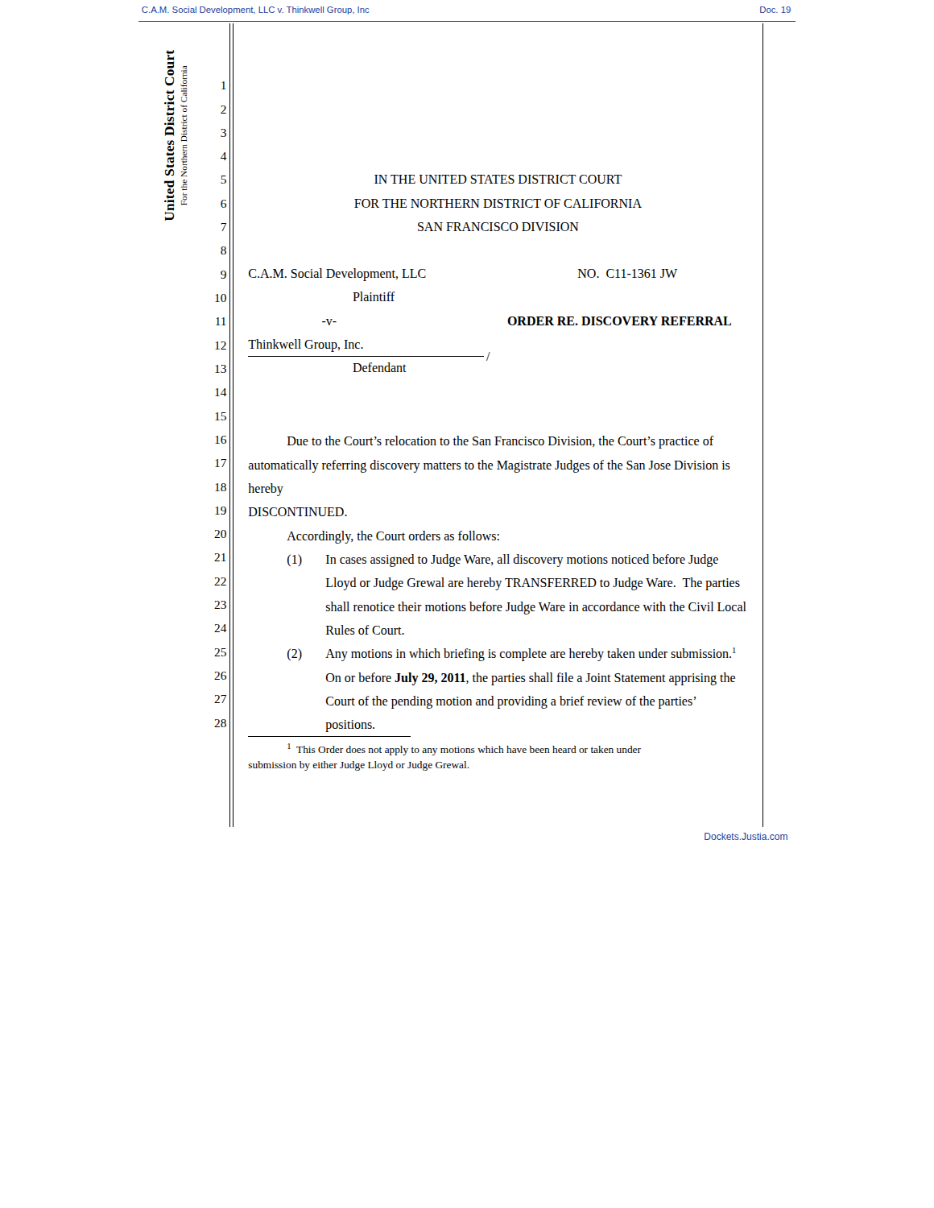C.A.M. Social Development, LLC v. Thinkwell Group, Inc Doc. 19
1
2
3
4
5
6
7
8
9
10
11
12
13
14
15
16
17
18
19
20
21
22
23
24
25
26
27
28
United States District Court
For the Northern District of California
IN THE UNITED STATES DISTRICT COURT
FOR THE NORTHERN DISTRICT OF CALIFORNIA
SAN FRANCISCO DIVISION
C.A.M. Social Development, LLC
Plaintiff
-v-
Thinkwell Group, Inc.
Defendant
NO. C11-1361 JW
ORDER RE. DISCOVERY REFERRAL
/
Due to the Court’s relocation to the San Francisco Division, the Court’s practice of
automatically referring discovery matters to the Magistrate Judges of the San Jose Division is hereby
DISCONTINUED.
Accordingly, the Court orders as follows:
(1) In cases assigned to Judge Ware, all discovery motions noticed before Judge Lloyd or Judge Grewal are hereby TRANSFERRED to Judge Ware. The parties shall renotice their motions before Judge Ware in accordance with the Civil Local Rules of Court.
(2) Any motions in which briefing is complete are hereby taken under submission.1 On or before July 29, 2011, the parties shall file a Joint Statement apprising the Court of the pending motion and providing a brief review of the parties’ positions.
1 This Order does not apply to any motions which have been heard or taken under
submission by either Judge Lloyd or Judge Grewal.
Dockets.Justia.com